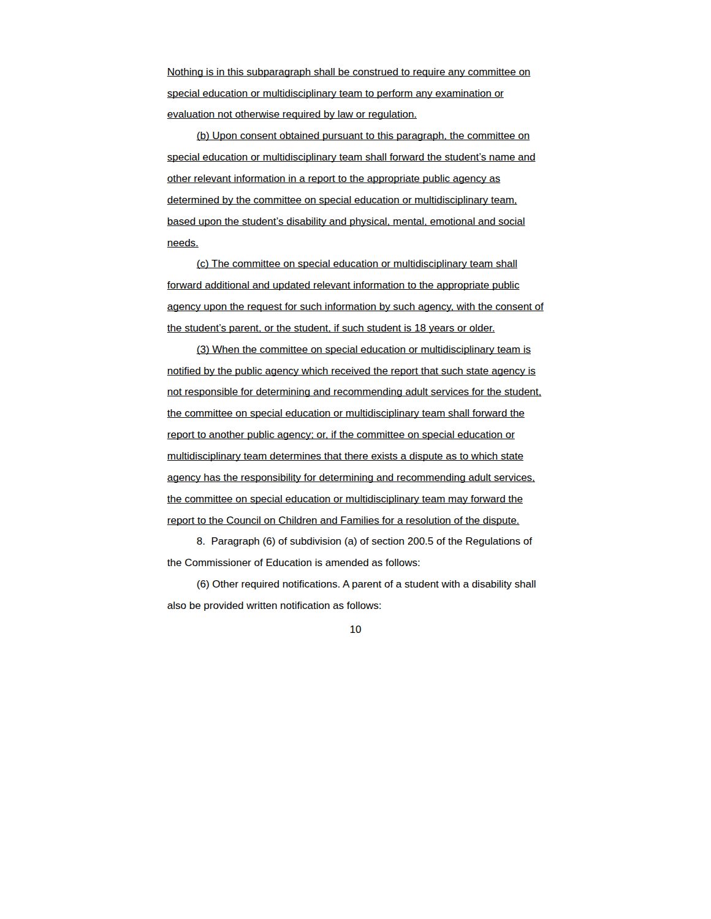Nothing is in this subparagraph shall be construed to require any committee on special education or multidisciplinary team to perform any examination or evaluation not otherwise required by law or regulation.
(b) Upon consent obtained pursuant to this paragraph, the committee on special education or multidisciplinary team shall forward the student’s name and other relevant information in a report to the appropriate public agency as determined by the committee on special education or multidisciplinary team, based upon the student’s disability and physical, mental, emotional and social needs.
(c) The committee on special education or multidisciplinary team shall forward additional and updated relevant information to the appropriate public agency upon the request for such information by such agency, with the consent of the student’s parent, or the student, if such student is 18 years or older.
(3) When the committee on special education or multidisciplinary team is notified by the public agency which received the report that such state agency is not responsible for determining and recommending adult services for the student, the committee on special education or multidisciplinary team shall forward the report to another public agency; or, if the committee on special education or multidisciplinary team determines that there exists a dispute as to which state agency has the responsibility for determining and recommending adult services, the committee on special education or multidisciplinary team may forward the report to the Council on Children and Families for a resolution of the dispute.
8. Paragraph (6) of subdivision (a) of section 200.5 of the Regulations of the Commissioner of Education is amended as follows:
(6) Other required notifications. A parent of a student with a disability shall also be provided written notification as follows:
10